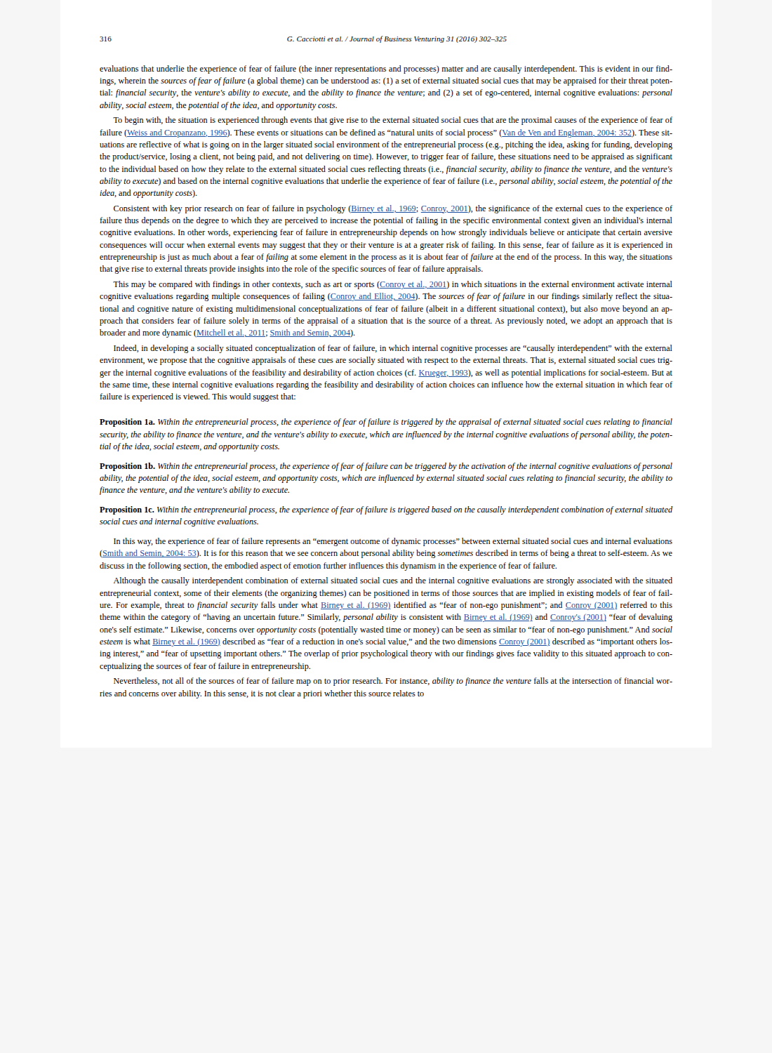316 G. Cacciotti et al. / Journal of Business Venturing 31 (2016) 302–325
evaluations that underlie the experience of fear of failure (the inner representations and processes) matter and are causally interdependent. This is evident in our findings, wherein the sources of fear of failure (a global theme) can be understood as: (1) a set of external situated social cues that may be appraised for their threat potential: financial security, the venture's ability to execute, and the ability to finance the venture; and (2) a set of ego-centered, internal cognitive evaluations: personal ability, social esteem, the potential of the idea, and opportunity costs.
To begin with, the situation is experienced through events that give rise to the external situated social cues that are the proximal causes of the experience of fear of failure (Weiss and Cropanzano, 1996). These events or situations can be defined as “natural units of social process” (Van de Ven and Engleman, 2004: 352). These situations are reflective of what is going on in the larger situated social environment of the entrepreneurial process (e.g., pitching the idea, asking for funding, developing the product/service, losing a client, not being paid, and not delivering on time). However, to trigger fear of failure, these situations need to be appraised as significant to the individual based on how they relate to the external situated social cues reflecting threats (i.e., financial security, ability to finance the venture, and the venture's ability to execute) and based on the internal cognitive evaluations that underlie the experience of fear of failure (i.e., personal ability, social esteem, the potential of the idea, and opportunity costs).
Consistent with key prior research on fear of failure in psychology (Birney et al., 1969; Conroy, 2001), the significance of the external cues to the experience of failure thus depends on the degree to which they are perceived to increase the potential of failing in the specific environmental context given an individual's internal cognitive evaluations. In other words, experiencing fear of failure in entrepreneurship depends on how strongly individuals believe or anticipate that certain aversive consequences will occur when external events may suggest that they or their venture is at a greater risk of failing. In this sense, fear of failure as it is experienced in entrepreneurship is just as much about a fear of failing at some element in the process as it is about fear of failure at the end of the process. In this way, the situations that give rise to external threats provide insights into the role of the specific sources of fear of failure appraisals.
This may be compared with findings in other contexts, such as art or sports (Conroy et al., 2001) in which situations in the external environment activate internal cognitive evaluations regarding multiple consequences of failing (Conroy and Elliot, 2004). The sources of fear of failure in our findings similarly reflect the situational and cognitive nature of existing multidimensional conceptualizations of fear of failure (albeit in a different situational context), but also move beyond an approach that considers fear of failure solely in terms of the appraisal of a situation that is the source of a threat. As previously noted, we adopt an approach that is broader and more dynamic (Mitchell et al., 2011; Smith and Semin, 2004).
Indeed, in developing a socially situated conceptualization of fear of failure, in which internal cognitive processes are “causally interdependent” with the external environment, we propose that the cognitive appraisals of these cues are socially situated with respect to the external threats. That is, external situated social cues trigger the internal cognitive evaluations of the feasibility and desirability of action choices (cf. Krueger, 1993), as well as potential implications for social-esteem. But at the same time, these internal cognitive evaluations regarding the feasibility and desirability of action choices can influence how the external situation in which fear of failure is experienced is viewed. This would suggest that:
Proposition 1a. Within the entrepreneurial process, the experience of fear of failure is triggered by the appraisal of external situated social cues relating to financial security, the ability to finance the venture, and the venture's ability to execute, which are influenced by the internal cognitive evaluations of personal ability, the potential of the idea, social esteem, and opportunity costs.
Proposition 1b. Within the entrepreneurial process, the experience of fear of failure can be triggered by the activation of the internal cognitive evaluations of personal ability, the potential of the idea, social esteem, and opportunity costs, which are influenced by external situated social cues relating to financial security, the ability to finance the venture, and the venture's ability to execute.
Proposition 1c. Within the entrepreneurial process, the experience of fear of failure is triggered based on the causally interdependent combination of external situated social cues and internal cognitive evaluations.
In this way, the experience of fear of failure represents an “emergent outcome of dynamic processes” between external situated social cues and internal evaluations (Smith and Semin, 2004: 53). It is for this reason that we see concern about personal ability being sometimes described in terms of being a threat to self-esteem. As we discuss in the following section, the embodied aspect of emotion further influences this dynamism in the experience of fear of failure.
Although the causally interdependent combination of external situated social cues and the internal cognitive evaluations are strongly associated with the situated entrepreneurial context, some of their elements (the organizing themes) can be positioned in terms of those sources that are implied in existing models of fear of failure. For example, threat to financial security falls under what Birney et al. (1969) identified as “fear of non-ego punishment”; and Conroy (2001) referred to this theme within the category of “having an uncertain future.” Similarly, personal ability is consistent with Birney et al. (1969) and Conroy's (2001) “fear of devaluing one's self estimate.” Likewise, concerns over opportunity costs (potentially wasted time or money) can be seen as similar to “fear of non-ego punishment.” And social esteem is what Birney et al. (1969) described as “fear of a reduction in one's social value,” and the two dimensions Conroy (2001) described as “important others losing interest,” and “fear of upsetting important others.” The overlap of prior psychological theory with our findings gives face validity to this situated approach to conceptualizing the sources of fear of failure in entrepreneurship.
Nevertheless, not all of the sources of fear of failure map on to prior research. For instance, ability to finance the venture falls at the intersection of financial worries and concerns over ability. In this sense, it is not clear a priori whether this source relates to